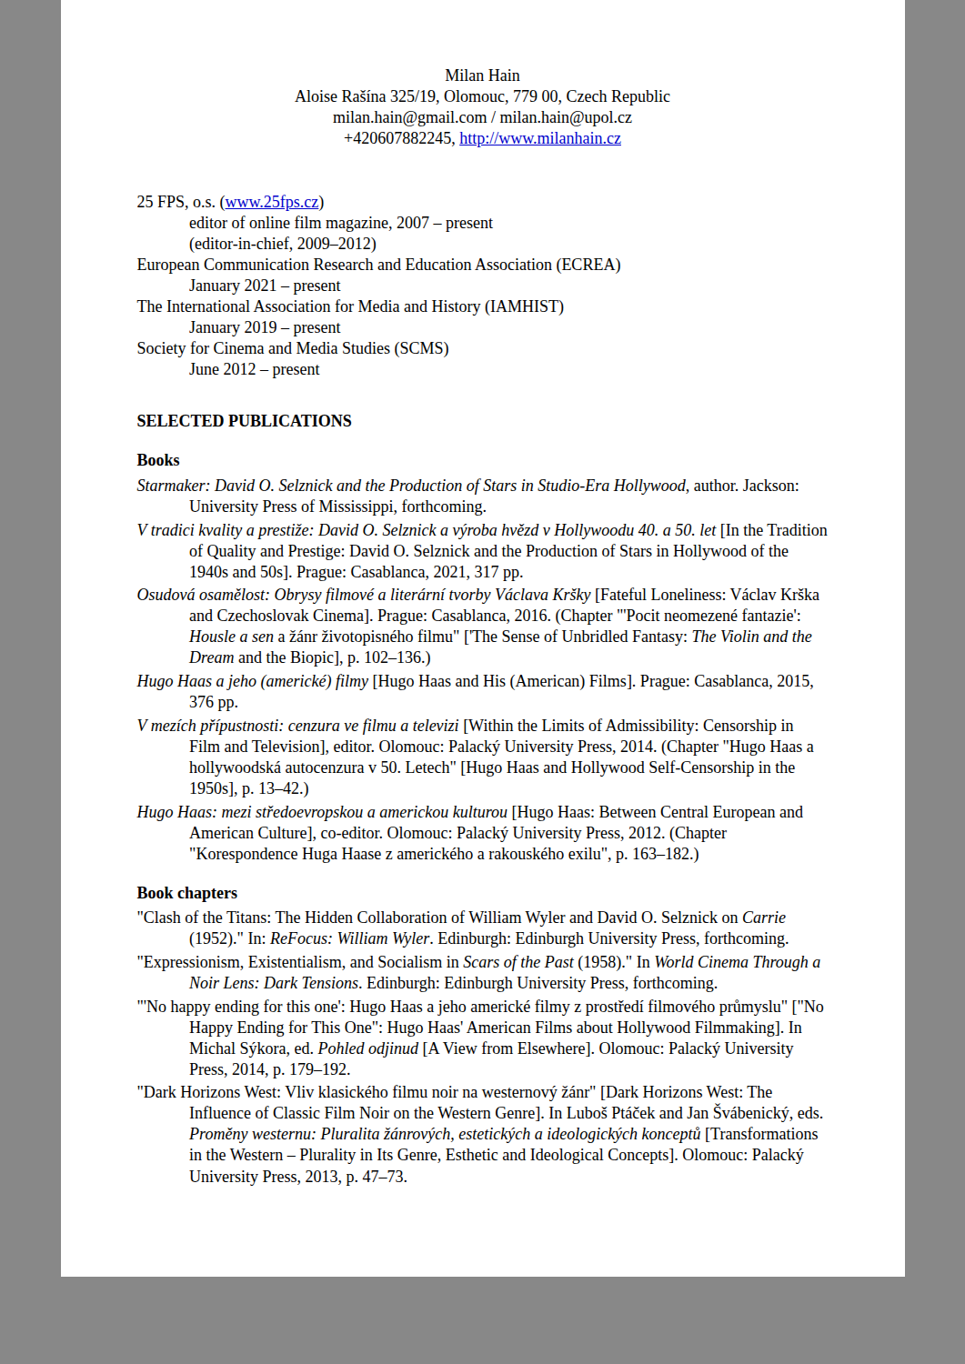Milan Hain
Aloise Rašína 325/19, Olomouc, 779 00, Czech Republic
milan.hain@gmail.com / milan.hain@upol.cz
+420607882245, http://www.milanhain.cz
25 FPS, o.s. (www.25fps.cz)
editor of online film magazine, 2007 – present
(editor-in-chief, 2009–2012)
European Communication Research and Education Association (ECREA)
January 2021 – present
The International Association for Media and History (IAMHIST)
January 2019 – present
Society for Cinema and Media Studies (SCMS)
June 2012 – present
SELECTED PUBLICATIONS
Books
Starmaker: David O. Selznick and the Production of Stars in Studio-Era Hollywood, author. Jackson: University Press of Mississippi, forthcoming.
V tradici kvality a prestiže: David O. Selznick a výroba hvězd v Hollywoodu 40. a 50. let [In the Tradition of Quality and Prestige: David O. Selznick and the Production of Stars in Hollywood of the 1940s and 50s]. Prague: Casablanca, 2021, 317 pp.
Osudová osamělost: Obrysy filmové a literární tvorby Václava Kršky [Fateful Loneliness: Václav Krška and Czechoslovak Cinema]. Prague: Casablanca, 2016. (Chapter "'Pocit neomezené fantazie': Housle a sen a žánr životopisného filmu" ['The Sense of Unbridled Fantasy: The Violin and the Dream and the Biopic], p. 102–136.)
Hugo Haas a jeho (americké) filmy [Hugo Haas and His (American) Films]. Prague: Casablanca, 2015, 376 pp.
V mezích přípustnosti: cenzura ve filmu a televizi [Within the Limits of Admissibility: Censorship in Film and Television], editor. Olomouc: Palacký University Press, 2014. (Chapter "Hugo Haas a hollywoodská autocenzura v 50. Letech" [Hugo Haas and Hollywood Self-Censorship in the 1950s], p. 13–42.)
Hugo Haas: mezi středoevropskou a americkou kulturou [Hugo Haas: Between Central European and American Culture], co-editor. Olomouc: Palacký University Press, 2012. (Chapter "Korespondence Huga Haase z amerického a rakouského exilu", p. 163–182.)
Book chapters
"Clash of the Titans: The Hidden Collaboration of William Wyler and David O. Selznick on Carrie (1952)." In: ReFocus: William Wyler. Edinburgh: Edinburgh University Press, forthcoming.
"Expressionism, Existentialism, and Socialism in Scars of the Past (1958)." In World Cinema Through a Noir Lens: Dark Tensions. Edinburgh: Edinburgh University Press, forthcoming.
"'No happy ending for this one': Hugo Haas a jeho americké filmy z prostředí filmového průmyslu" ["No Happy Ending for This One": Hugo Haas' American Films about Hollywood Filmmaking]. In Michal Sýkora, ed. Pohled odjinud [A View from Elsewhere]. Olomouc: Palacký University Press, 2014, p. 179–192.
"Dark Horizons West: Vliv klasického filmu noir na westernový žánr" [Dark Horizons West: The Influence of Classic Film Noir on the Western Genre]. In Luboš Ptáček and Jan Švábenický, eds. Proměny westernu: Pluralita žánrových, estetických a ideologických konceptů [Transformations in the Western – Plurality in Its Genre, Esthetic and Ideological Concepts]. Olomouc: Palacký University Press, 2013, p. 47–73.